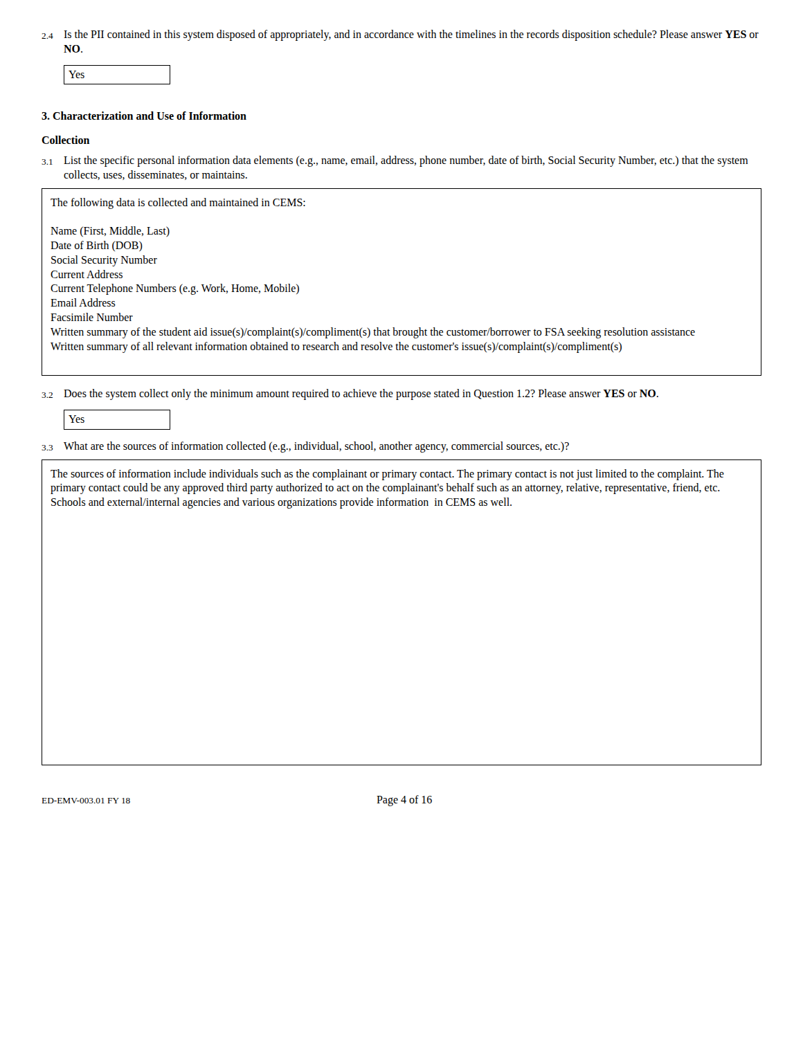2.4
Is the PII contained in this system disposed of appropriately, and in accordance with the timelines in the records disposition schedule? Please answer YES or NO.
Yes
3. Characterization and Use of Information
Collection
3.1
List the specific personal information data elements (e.g., name, email, address, phone number, date of birth, Social Security Number, etc.) that the system collects, uses, disseminates, or maintains.
The following data is collected and maintained in CEMS: Name (First, Middle, Last) Date of Birth (DOB) Social Security Number Current Address Current Telephone Numbers (e.g. Work, Home, Mobile) Email Address Facsimile Number Written summary of the student aid issue(s)/complaint(s)/compliment(s) that brought the customer/borrower to FSA seeking resolution assistance Written summary of all relevant information obtained to research and resolve the customer's issue(s)/complaint(s)/compliment(s)
3.2
Does the system collect only the minimum amount required to achieve the purpose stated in Question 1.2? Please answer YES or NO.
Yes
3.3
What are the sources of information collected (e.g., individual, school, another agency, commercial sources, etc.)?
The sources of information include individuals such as the complainant or primary contact. The primary contact is not just limited to the complaint. The primary contact could be any approved third party authorized to act on the complainant's behalf such as an attorney, relative, representative, friend, etc. Schools and external/internal agencies and various organizations provide information in CEMS as well.
ED-EMV-003.01 FY 18
Page 4 of 16